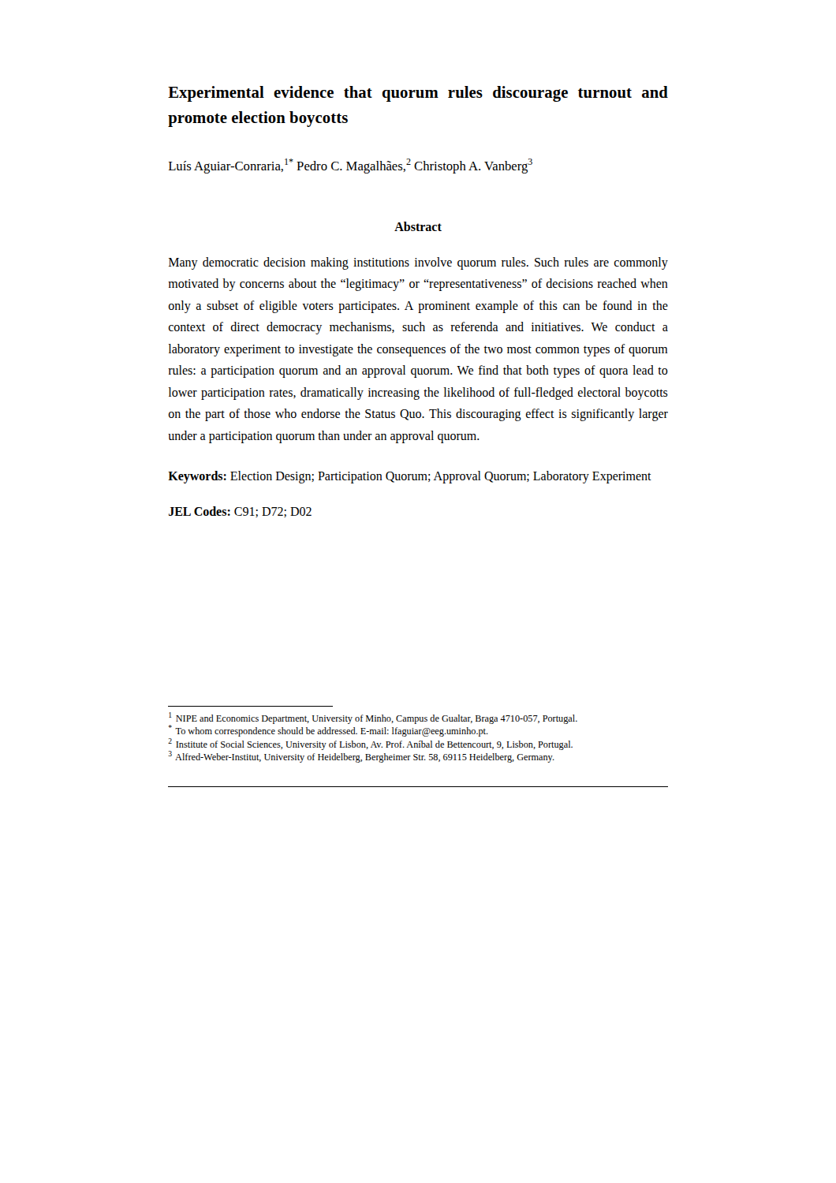Experimental evidence that quorum rules discourage turnout and promote election boycotts
Luís Aguiar-Conraria,1* Pedro C. Magalhães,2 Christoph A. Vanberg3
Abstract
Many democratic decision making institutions involve quorum rules. Such rules are commonly motivated by concerns about the “legitimacy” or “representativeness” of decisions reached when only a subset of eligible voters participates. A prominent example of this can be found in the context of direct democracy mechanisms, such as referenda and initiatives. We conduct a laboratory experiment to investigate the consequences of the two most common types of quorum rules: a participation quorum and an approval quorum. We find that both types of quora lead to lower participation rates, dramatically increasing the likelihood of full-fledged electoral boycotts on the part of those who endorse the Status Quo. This discouraging effect is significantly larger under a participation quorum than under an approval quorum.
Keywords: Election Design; Participation Quorum; Approval Quorum; Laboratory Experiment
JEL Codes: C91; D72; D02
1 NIPE and Economics Department, University of Minho, Campus de Gualtar, Braga 4710-057, Portugal.
* To whom correspondence should be addressed. E-mail: lfaguiar@eeg.uminho.pt.
2 Institute of Social Sciences, University of Lisbon, Av. Prof. Aníbal de Bettencourt, 9, Lisbon, Portugal.
3 Alfred-Weber-Institut, University of Heidelberg, Bergheimer Str. 58, 69115 Heidelberg, Germany.